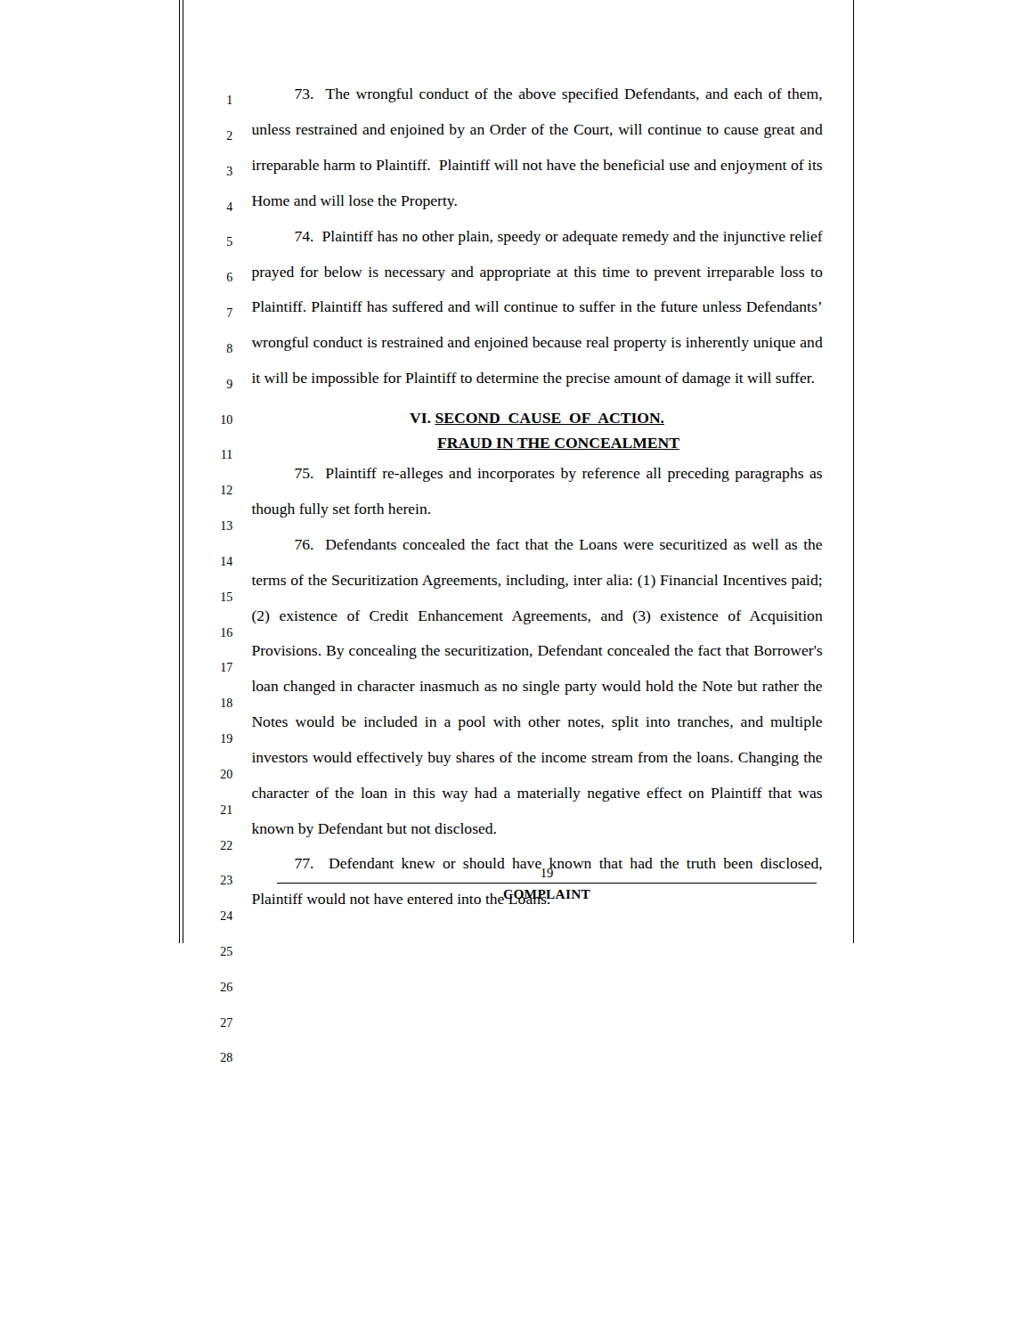1
2
3
4
5
6
7
8
9
10
11
12
13
14
15
16
17
18
19
20
21
22
23
24
25
26
27
28
73. The wrongful conduct of the above specified Defendants, and each of them, unless restrained and enjoined by an Order of the Court, will continue to cause great and irreparable harm to Plaintiff. Plaintiff will not have the beneficial use and enjoyment of its Home and will lose the Property.
74. Plaintiff has no other plain, speedy or adequate remedy and the injunctive relief prayed for below is necessary and appropriate at this time to prevent irreparable loss to Plaintiff. Plaintiff has suffered and will continue to suffer in the future unless Defendants’ wrongful conduct is restrained and enjoined because real property is inherently unique and it will be impossible for Plaintiff to determine the precise amount of damage it will suffer.
VI. SECOND CAUSE OF ACTION.
FRAUD IN THE CONCEALMENT
75. Plaintiff re-alleges and incorporates by reference all preceding paragraphs as though fully set forth herein.
76. Defendants concealed the fact that the Loans were securitized as well as the terms of the Securitization Agreements, including, inter alia: (1) Financial Incentives paid; (2) existence of Credit Enhancement Agreements, and (3) existence of Acquisition Provisions. By concealing the securitization, Defendant concealed the fact that Borrower's loan changed in character inasmuch as no single party would hold the Note but rather the Notes would be included in a pool with other notes, split into tranches, and multiple investors would effectively buy shares of the income stream from the loans. Changing the character of the loan in this way had a materially negative effect on Plaintiff that was known by Defendant but not disclosed.
77. Defendant knew or should have known that had the truth been disclosed, Plaintiff would not have entered into the Loans.
19
COMPLAINT